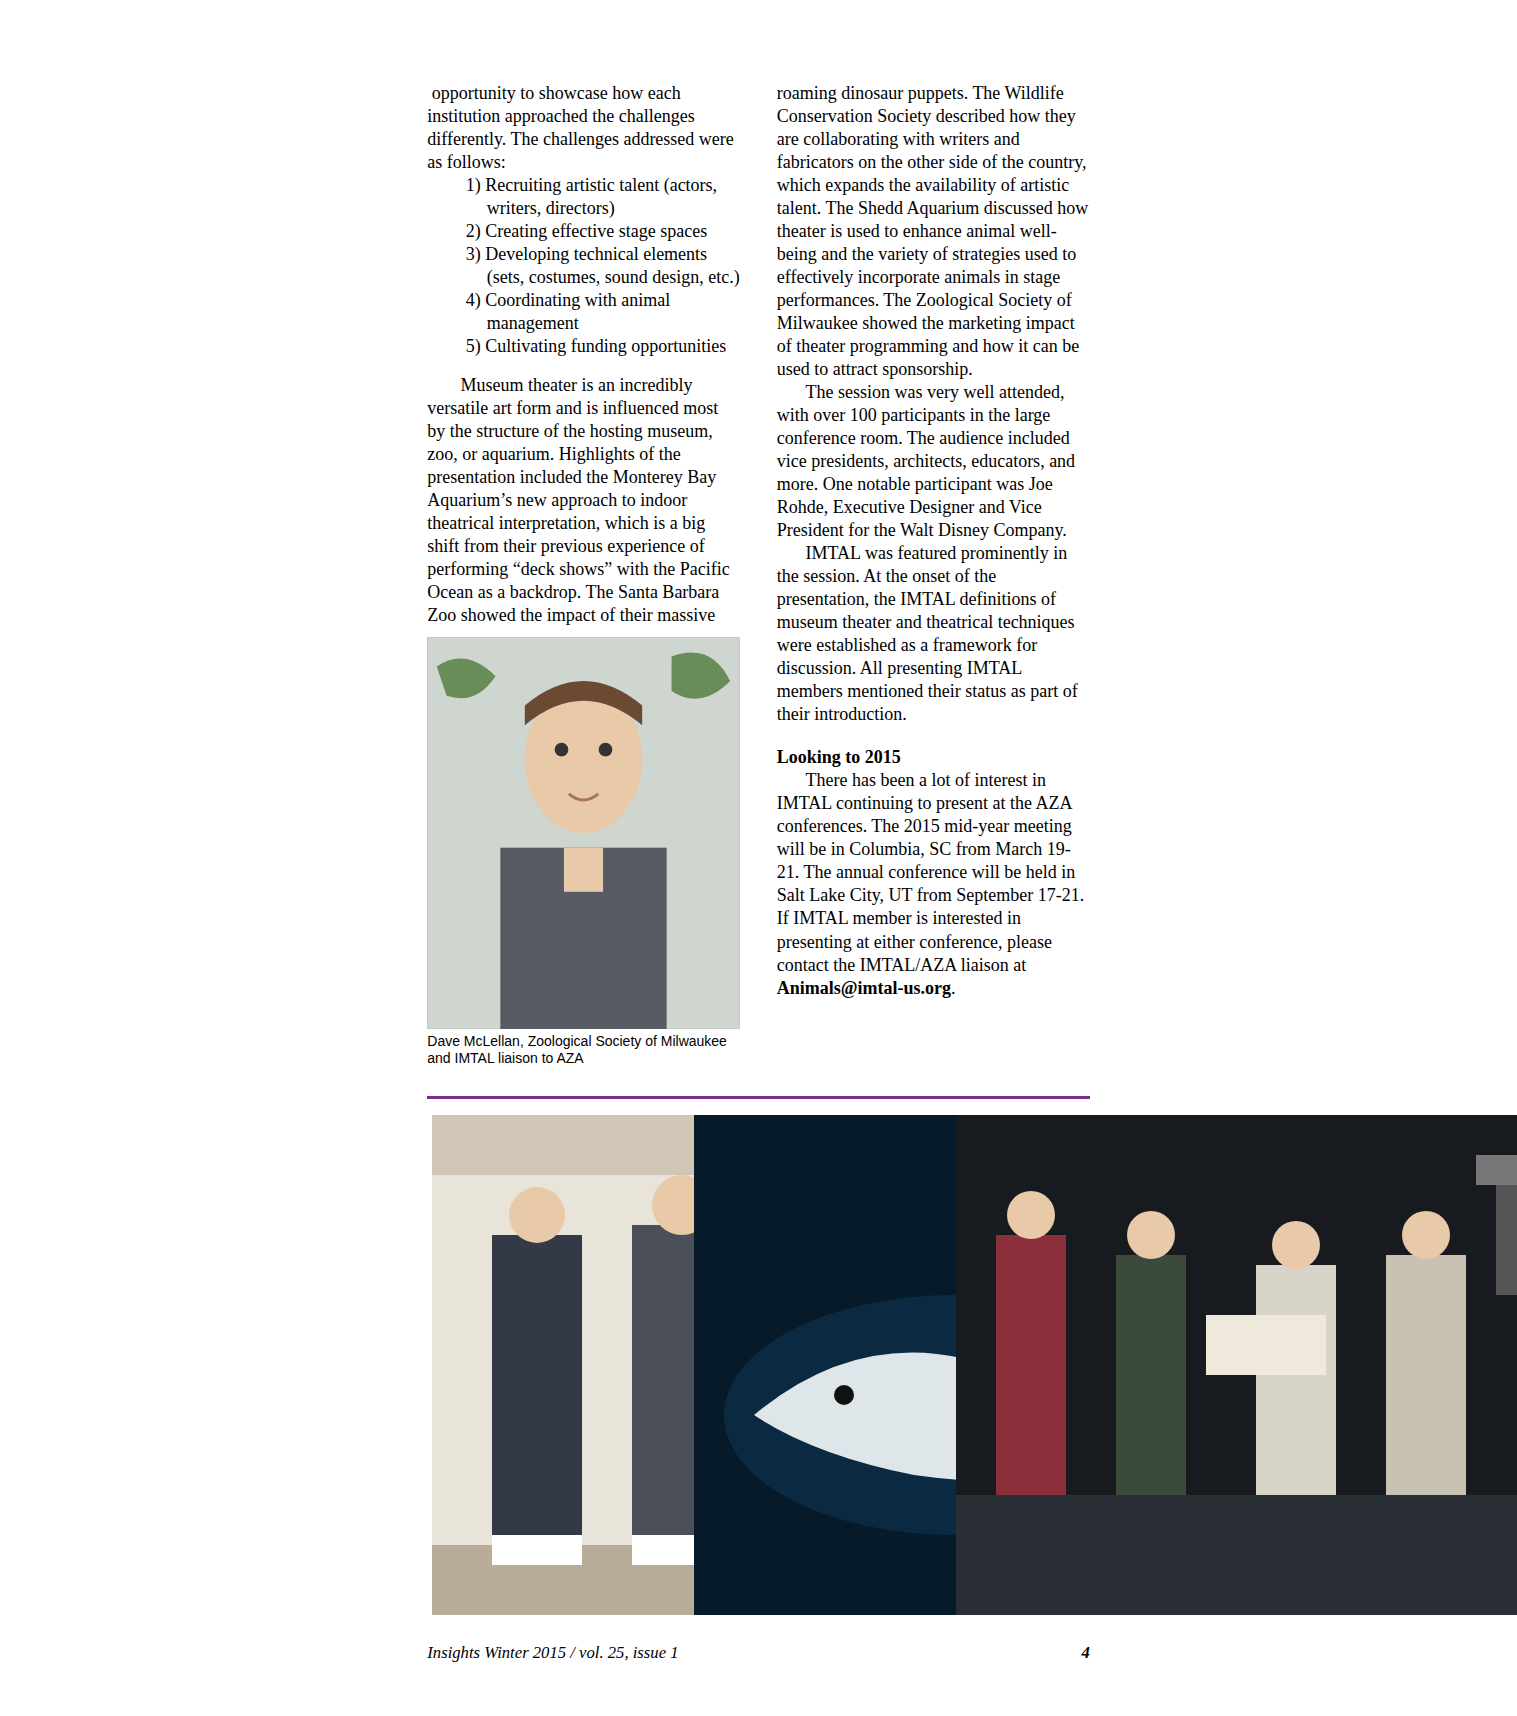opportunity to showcase how each institution approached the challenges differently. The challenges addressed were as follows:
1) Recruiting artistic talent (actors, writers, directors)
2) Creating effective stage spaces
3) Developing technical elements (sets, costumes, sound design, etc.)
4) Coordinating with animal management
5) Cultivating funding opportunities
Museum theater is an incredibly versatile art form and is influenced most by the structure of the hosting museum, zoo, or aquarium. Highlights of the presentation included the Monterey Bay Aquarium’s new approach to indoor theatrical interpretation, which is a big shift from their previous experience of performing “deck shows” with the Pacific Ocean as a backdrop. The Santa Barbara Zoo showed the impact of their massive
Dave McLellan, Zoological Society of Milwaukee and IMTAL liaison to AZA
roaming dinosaur puppets. The Wildlife Conservation Society described how they are collaborating with writers and fabricators on the other side of the country, which expands the availability of artistic talent. The Shedd Aquarium discussed how theater is used to enhance animal well-being and the variety of strategies used to effectively incorporate animals in stage performances. The Zoological Society of Milwaukee showed the marketing impact of theater programming and how it can be used to attract sponsorship.
The session was very well attended, with over 100 participants in the large conference room. The audience included vice presidents, architects, educators, and more. One notable participant was Joe Rohde, Executive Designer and Vice President for the Walt Disney Company.
IMTAL was featured prominently in the session. At the onset of the presentation, the IMTAL definitions of museum theater and theatrical techniques were established as a framework for discussion. All presenting IMTAL members mentioned their status as part of their introduction.
Looking to 2015
There has been a lot of interest in IMTAL continuing to present at the AZA conferences. The 2015 mid-year meeting will be in Columbia, SC from March 19-21. The annual conference will be held in Salt Lake City, UT from September 17-21. If IMTAL member is interested in presenting at either conference, please contact the IMTAL/AZA liaison at Animals@imtal-us.org.
Insights Winter 2015 / vol. 25, issue 1
4